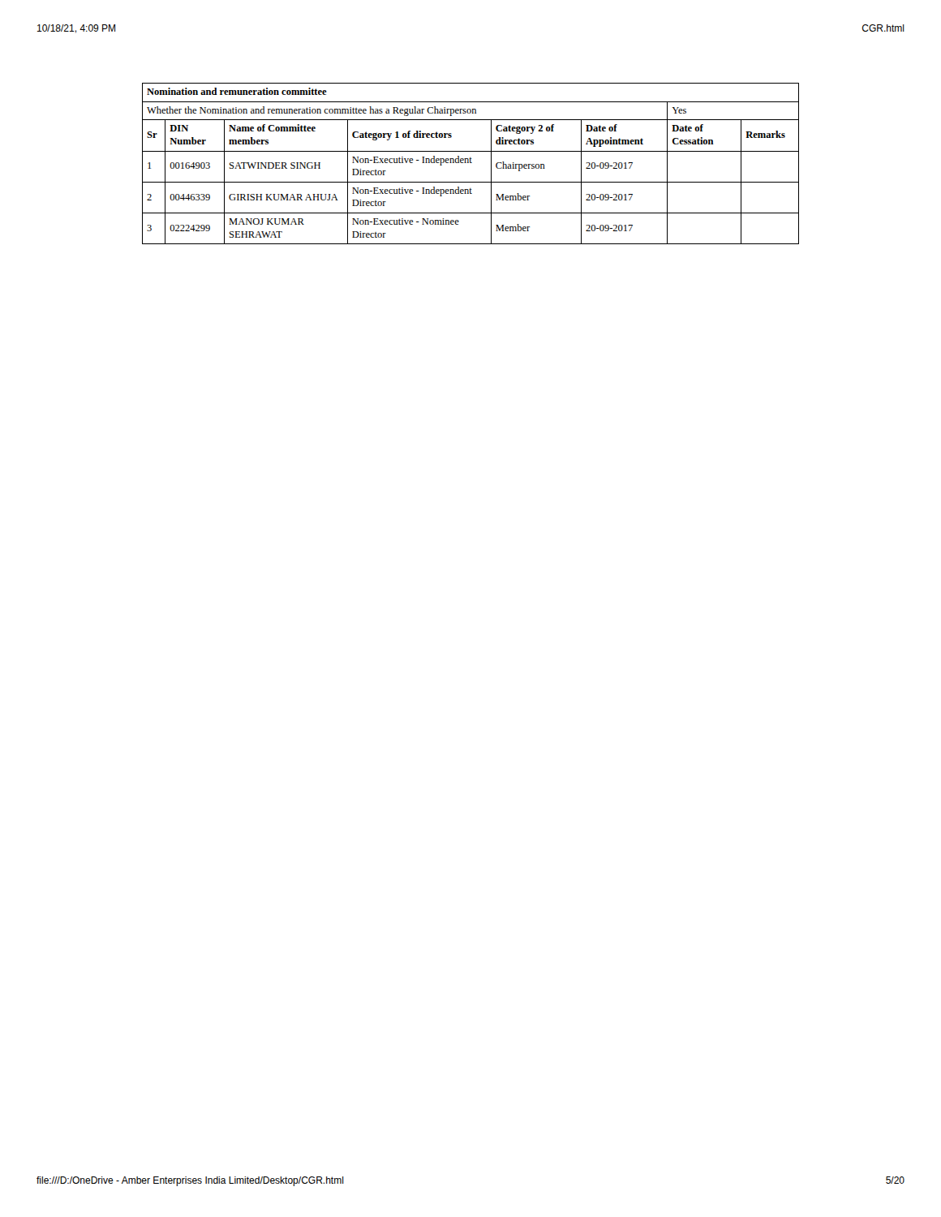10/18/21, 4:09 PM
CGR.html
| Nomination and remuneration committee |
| Whether the Nomination and remuneration committee has a Regular Chairperson | Yes |
| Sr | DIN Number | Name of Committee members | Category 1 of directors | Category 2 of directors | Date of Appointment | Date of Cessation | Remarks |
| 1 | 00164903 | SATWINDER SINGH | Non-Executive - Independent Director | Chairperson | 20-09-2017 | | |
| 2 | 00446339 | GIRISH KUMAR AHUJA | Non-Executive - Independent Director | Member | 20-09-2017 | | |
| 3 | 02224299 | MANOJ KUMAR SEHRAWAT | Non-Executive - Nominee Director | Member | 20-09-2017 | | |
file:///D:/OneDrive - Amber Enterprises India Limited/Desktop/CGR.html
5/20